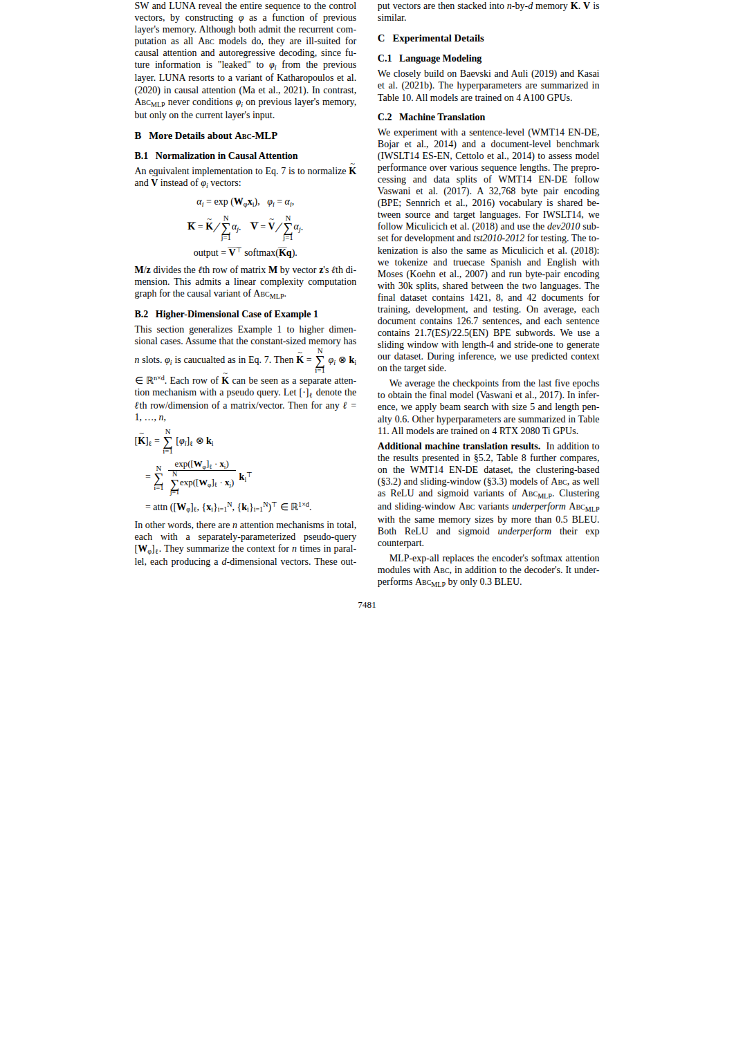SW and LUNA reveal the entire sequence to the control vectors, by constructing φ as a function of previous layer's memory. Although both admit the recurrent computation as all Abc models do, they are ill-suited for causal attention and autoregressive decoding, since future information is "leaked" to φi from the previous layer. LUNA resorts to a variant of Katharopoulos et al. (2020) in causal attention (Ma et al., 2021). In contrast, Abc MLP never conditions φi on previous layer's memory, but only on the current layer's input.
B More Details about Abc-MLP
B.1 Normalization in Causal Attention
An equivalent implementation to Eq. 7 is to normalize ~K and ~V instead of φi vectors:
αi = exp (Wφxi), φi = αi,
—K = ~K ∕ N∑j=1 αj. —V = ~V ∕ N∑j=1 αj.
output = —V⊤ softmax(—K q).
M/z divides the ℓth row of matrix M by vector z's ℓth dimension. This admits a linear complexity computation graph for the causal variant of Abc MLP.
B.2 Higher-Dimensional Case of Example 1
This section generalizes Example 1 to higher dimensional cases. Assume that the constant-sized memory has n slots. φi is caucualted as in Eq. 7. Then ~K = N∑i=1 φi ⊗ ki ∈ ℝn×d. Each row of ~K can be seen as a separate attention mechanism with a pseudo query. Let [·]ℓ denote the ℓth row/dimension of a matrix/vector. Then for any ℓ = 1, …, n,
[~K]ℓ = N∑i=1 [φi]ℓ ⊗ ki
= N∑i=1 exp([Wφ]ℓ · xi) N∑j=1 exp([Wφ]ℓ · xj) ki⊤
= attn ([Wφ]ℓ, {xi}i=1 N, {ki}i=1 N)⊤ ∈ ℝ1×d.
In other words, there are n attention mechanisms in total, each with a separately-parameterized pseudo-query [Wφ]ℓ. They summarize the context for n times in parallel, each producing a d-dimensional vectors. These output vectors are then stacked into n-by-d memory ~K. ~V is similar.
C Experimental Details
C.1 Language Modeling
We closely build on Baevski and Auli (2019) and Kasai et al. (2021b). The hyperparameters are summarized in Table 10. All models are trained on 4 A100 GPUs.
C.2 Machine Translation
We experiment with a sentence-level (WMT14 EN-DE, Bojar et al., 2014) and a document-level benchmark (IWSLT14 ES-EN, Cettolo et al., 2014) to assess model performance over various sequence lengths. The preprocessing and data splits of WMT14 EN-DE follow Vaswani et al. (2017). A 32,768 byte pair encoding (BPE; Sennrich et al., 2016) vocabulary is shared between source and target languages. For IWSLT14, we follow Miculicich et al. (2018) and use the dev2010 subset for development and tst2010-2012 for testing. The tokenization is also the same as Miculicich et al. (2018): we tokenize and truecase Spanish and English with Moses (Koehn et al., 2007) and run byte-pair encoding with 30k splits, shared between the two languages. The final dataset contains 1421, 8, and 42 documents for training, development, and testing. On average, each document contains 126.7 sentences, and each sentence contains 21.7(ES)/22.5(EN) BPE subwords. We use a sliding window with length-4 and stride-one to generate our dataset. During inference, we use predicted context on the target side.
We average the checkpoints from the last five epochs to obtain the final model (Vaswani et al., 2017). In inference, we apply beam search with size 5 and length penalty 0.6. Other hyperparameters are summarized in Table 11. All models are trained on 4 RTX 2080 Ti GPUs.
Additional machine translation results. In addition to the results presented in §5.2, Table 8 further compares, on the WMT14 EN-DE dataset, the clustering-based (§3.2) and sliding-window (§3.3) models of Abc, as well as ReLU and sigmoid variants of Abc MLP. Clustering and sliding-window Abc variants underperform Abc MLP with the same memory sizes by more than 0.5 BLEU. Both ReLU and sigmoid underperform their exp counterpart.
MLP-exp-all replaces the encoder's softmax attention modules with Abc, in addition to the decoder's. It underperforms Abc MLP by only 0.3 BLEU.
7481